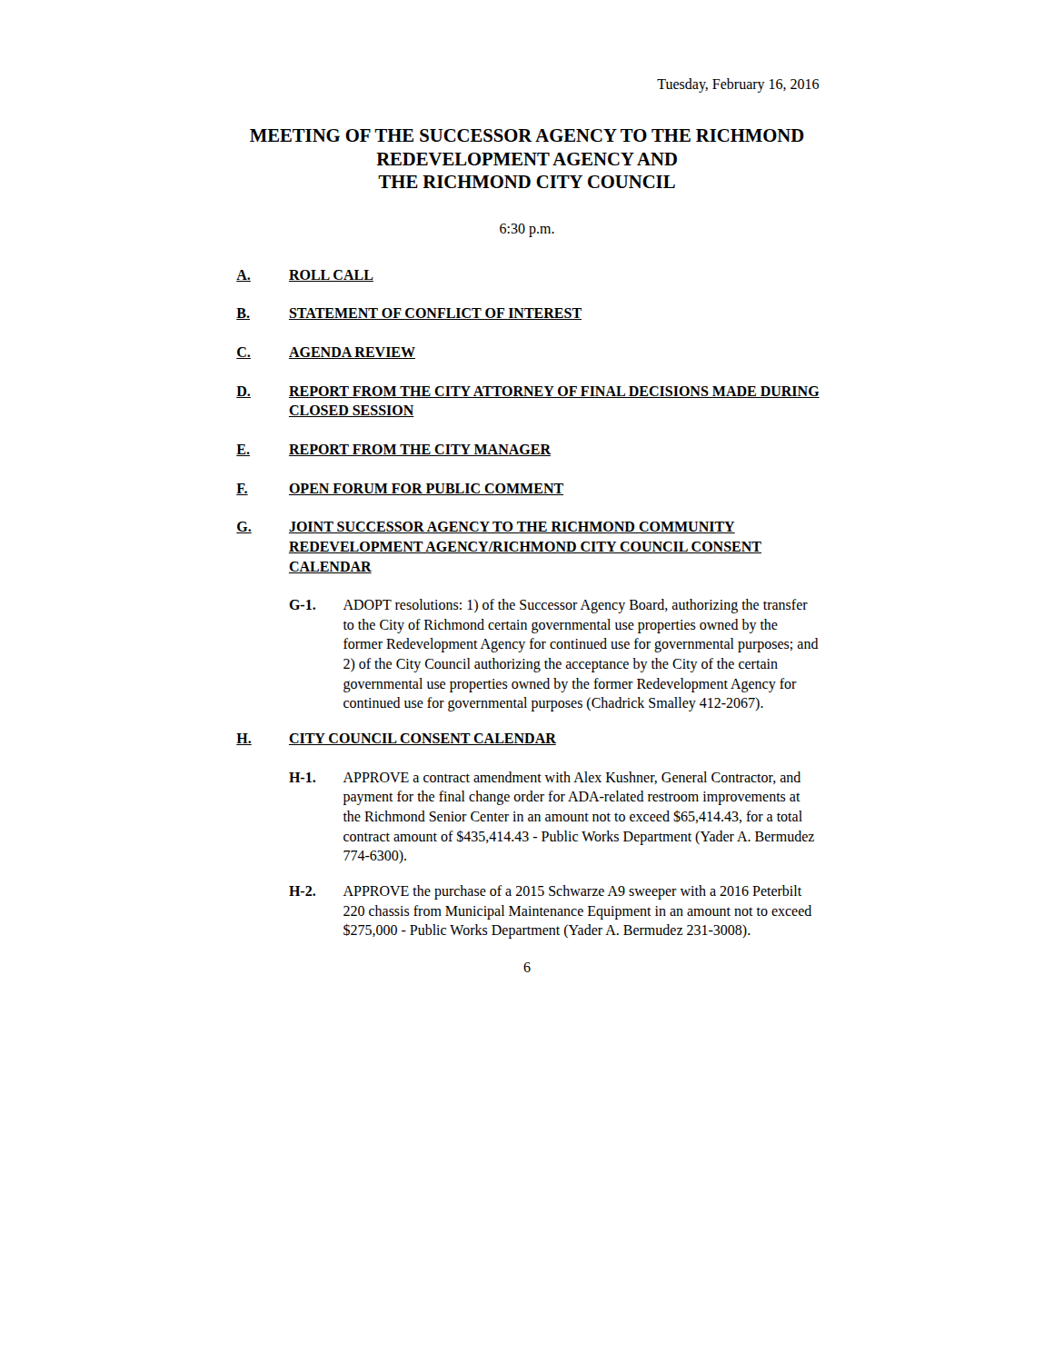Tuesday, February 16, 2016
Meeting of the Successor Agency to the Richmond
Redevelopment Agency and
the Richmond City Council
6:30 p.m.
A.
Roll Call
B.
Statement of Conflict of Interest
C.
Agenda Review
D.
Report from the City Attorney of Final Decisions Made During Closed Session
E.
Report from the City Manager
F.
Open Forum for Public Comment
G.
Joint Successor Agency to the Richmond Community Redevelopment Agency/Richmond City Council Consent Calendar
G-1.
ADOPT resolutions: 1) of the Successor Agency Board, authorizing the transfer to the City of Richmond certain governmental use properties owned by the former Redevelopment Agency for continued use for governmental purposes; and 2) of the City Council authorizing the acceptance by the City of the certain governmental use properties owned by the former Redevelopment Agency for continued use for governmental purposes (Chadrick Smalley 412-2067).
H.
City Council Consent Calendar
H-1.
APPROVE a contract amendment with Alex Kushner, General Contractor, and payment for the final change order for ADA-related restroom improvements at the Richmond Senior Center in an amount not to exceed $65,414.43, for a total contract amount of $435,414.43 - Public Works Department (Yader A. Bermudez 774-6300).
H-2.
APPROVE the purchase of a 2015 Schwarze A9 sweeper with a 2016 Peterbilt 220 chassis from Municipal Maintenance Equipment in an amount not to exceed $275,000 - Public Works Department (Yader A. Bermudez 231-3008).
6